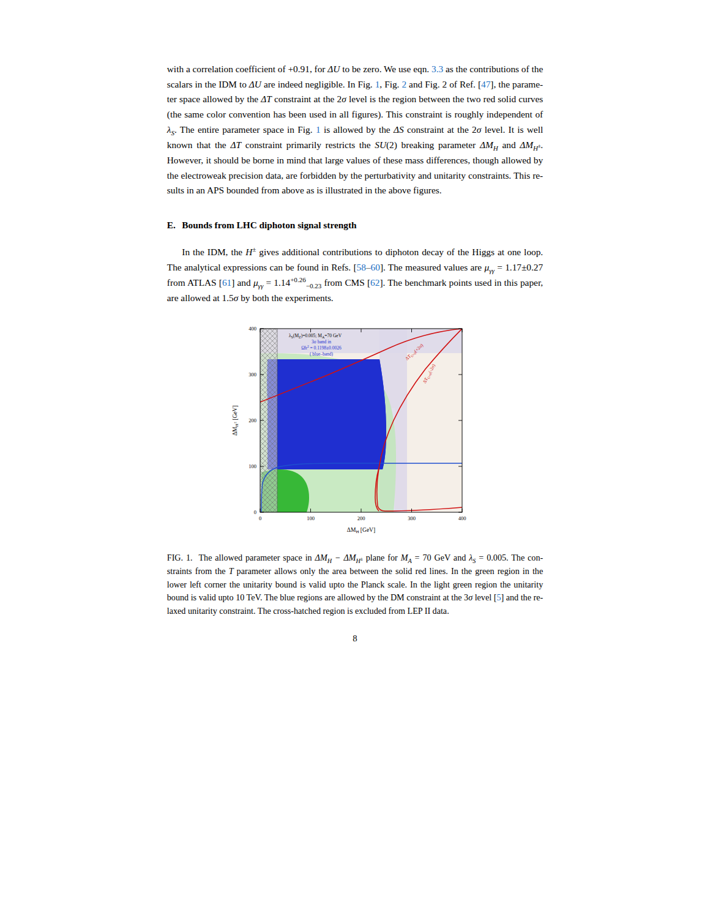with a correlation coefficient of +0.91, for ΔU to be zero. We use eqn. 3.3 as the contributions of the scalars in the IDM to ΔU are indeed negligible. In Fig. 1, Fig. 2 and Fig. 2 of Ref. [47], the parameter space allowed by the ΔT constraint at the 2σ level is the region between the two red solid curves (the same color convention has been used in all figures). This constraint is roughly independent of λS. The entire parameter space in Fig. 1 is allowed by the ΔS constraint at the 2σ level. It is well known that the ΔT constraint primarily restricts the SU(2) breaking parameter ΔMH and ΔMH±. However, it should be borne in mind that large values of these mass differences, though allowed by the electroweak precision data, are forbidden by the perturbativity and unitarity constraints. This results in an APS bounded from above as is illustrated in the above figures.
E. Bounds from LHC diphoton signal strength
In the IDM, the H± gives additional contributions to diphoton decay of the Higgs at one loop. The analytical expressions can be found in Refs. [58–60]. The measured values are μγγ = 1.17±0.27 from ATLAS [61] and μγγ = 1.14+0.26−0.23 from CMS [62]. The benchmark points used in this paper, are allowed at 1.5σ by both the experiments.
ΔTU=0(+2σ) ΔTU=0(-2σ) 0 100 200 300 400 0 100 200 300 400 ΔMH [GeV] ΔMH± [GeV] λS(MZ)=0.005; MA=70 GeV 3σ band in Ωh2 = 0.1198±0.0026 ( blue–band)
FIG. 1. The allowed parameter space in ΔMH − ΔMH± plane for MA = 70 GeV and λS = 0.005. The constraints from the T parameter allows only the area between the solid red lines. In the green region in the lower left corner the unitarity bound is valid upto the Planck scale. In the light green region the unitarity bound is valid upto 10 TeV. The blue regions are allowed by the DM constraint at the 3σ level [5] and the relaxed unitarity constraint. The cross-hatched region is excluded from LEP II data.
8